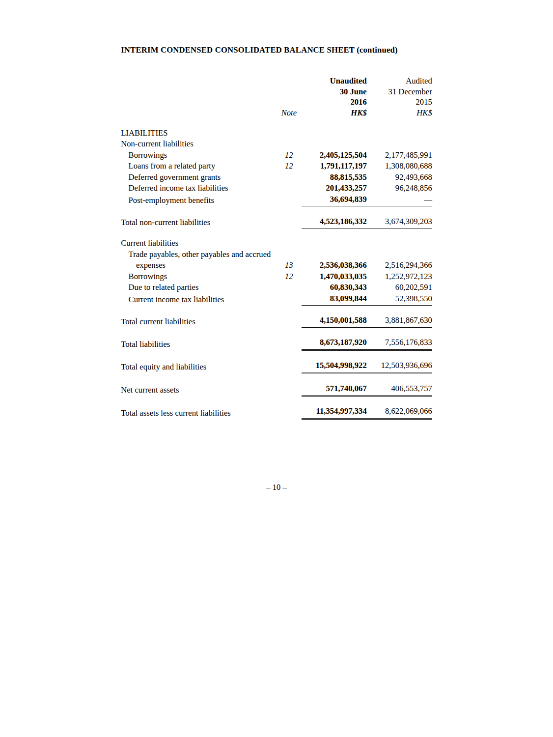INTERIM CONDENSED CONSOLIDATED BALANCE SHEET (continued)
| | | Unaudited | Audited |
| | | 30 June | 31 December |
| | | 2016 | 2015 |
| | Note | HK$ | HK$ |
| LIABILITIES | | | |
| Non-current liabilities | | | |
| Borrowings | 12 | 2,405,125,504 | 2,177,485,991 |
| Loans from a related party | 12 | 1,791,117,197 | 1,308,080,688 |
| Deferred government grants | | 88,815,535 | 92,493,668 |
| Deferred income tax liabilities | | 201,433,257 | 96,248,856 |
| Post-employment benefits | | 36,694,839 | — |
| Total non-current liabilities | | 4,523,186,332 | 3,674,309,203 |
| Current liabilities | | | |
| Trade payables, other payables and accrued | | | |
| expenses | 13 | 2,536,038,366 | 2,516,294,366 |
| Borrowings | 12 | 1,470,033,035 | 1,252,972,123 |
| Due to related parties | | 60,830,343 | 60,202,591 |
| Current income tax liabilities | | 83,099,844 | 52,398,550 |
| Total current liabilities | | 4,150,001,588 | 3,881,867,630 |
| Total liabilities | | 8,673,187,920 | 7,556,176,833 |
| Total equity and liabilities | | 15,504,998,922 | 12,503,936,696 |
| Net current assets | | 571,740,067 | 406,553,757 |
| Total assets less current liabilities | | 11,354,997,334 | 8,622,069,066 |
– 10 –